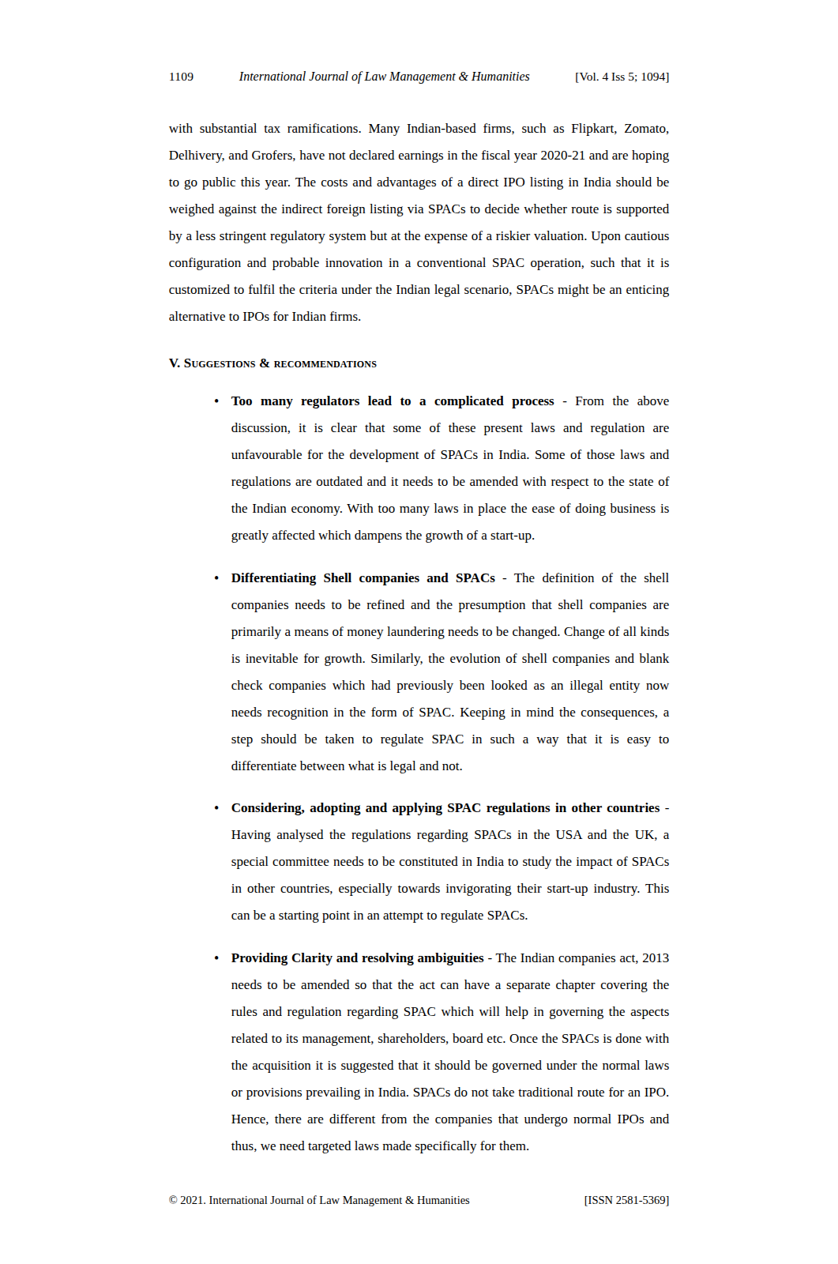1109
International Journal of Law Management & Humanities
[Vol. 4 Iss 5; 1094]
with substantial tax ramifications. Many Indian-based firms, such as Flipkart, Zomato, Delhivery, and Grofers, have not declared earnings in the fiscal year 2020-21 and are hoping to go public this year. The costs and advantages of a direct IPO listing in India should be weighed against the indirect foreign listing via SPACs to decide whether route is supported by a less stringent regulatory system but at the expense of a riskier valuation. Upon cautious configuration and probable innovation in a conventional SPAC operation, such that it is customized to fulfil the criteria under the Indian legal scenario, SPACs might be an enticing alternative to IPOs for Indian firms.
V. Suggestions & recommendations
Too many regulators lead to a complicated process - From the above discussion, it is clear that some of these present laws and regulation are unfavourable for the development of SPACs in India. Some of those laws and regulations are outdated and it needs to be amended with respect to the state of the Indian economy. With too many laws in place the ease of doing business is greatly affected which dampens the growth of a start-up.
Differentiating Shell companies and SPACs - The definition of the shell companies needs to be refined and the presumption that shell companies are primarily a means of money laundering needs to be changed. Change of all kinds is inevitable for growth. Similarly, the evolution of shell companies and blank check companies which had previously been looked as an illegal entity now needs recognition in the form of SPAC. Keeping in mind the consequences, a step should be taken to regulate SPAC in such a way that it is easy to differentiate between what is legal and not.
Considering, adopting and applying SPAC regulations in other countries - Having analysed the regulations regarding SPACs in the USA and the UK, a special committee needs to be constituted in India to study the impact of SPACs in other countries, especially towards invigorating their start-up industry. This can be a starting point in an attempt to regulate SPACs.
Providing Clarity and resolving ambiguities - The Indian companies act, 2013 needs to be amended so that the act can have a separate chapter covering the rules and regulation regarding SPAC which will help in governing the aspects related to its management, shareholders, board etc. Once the SPACs is done with the acquisition it is suggested that it should be governed under the normal laws or provisions prevailing in India. SPACs do not take traditional route for an IPO. Hence, there are different from the companies that undergo normal IPOs and thus, we need targeted laws made specifically for them.
© 2021. International Journal of Law Management & Humanities
[ISSN 2581-5369]